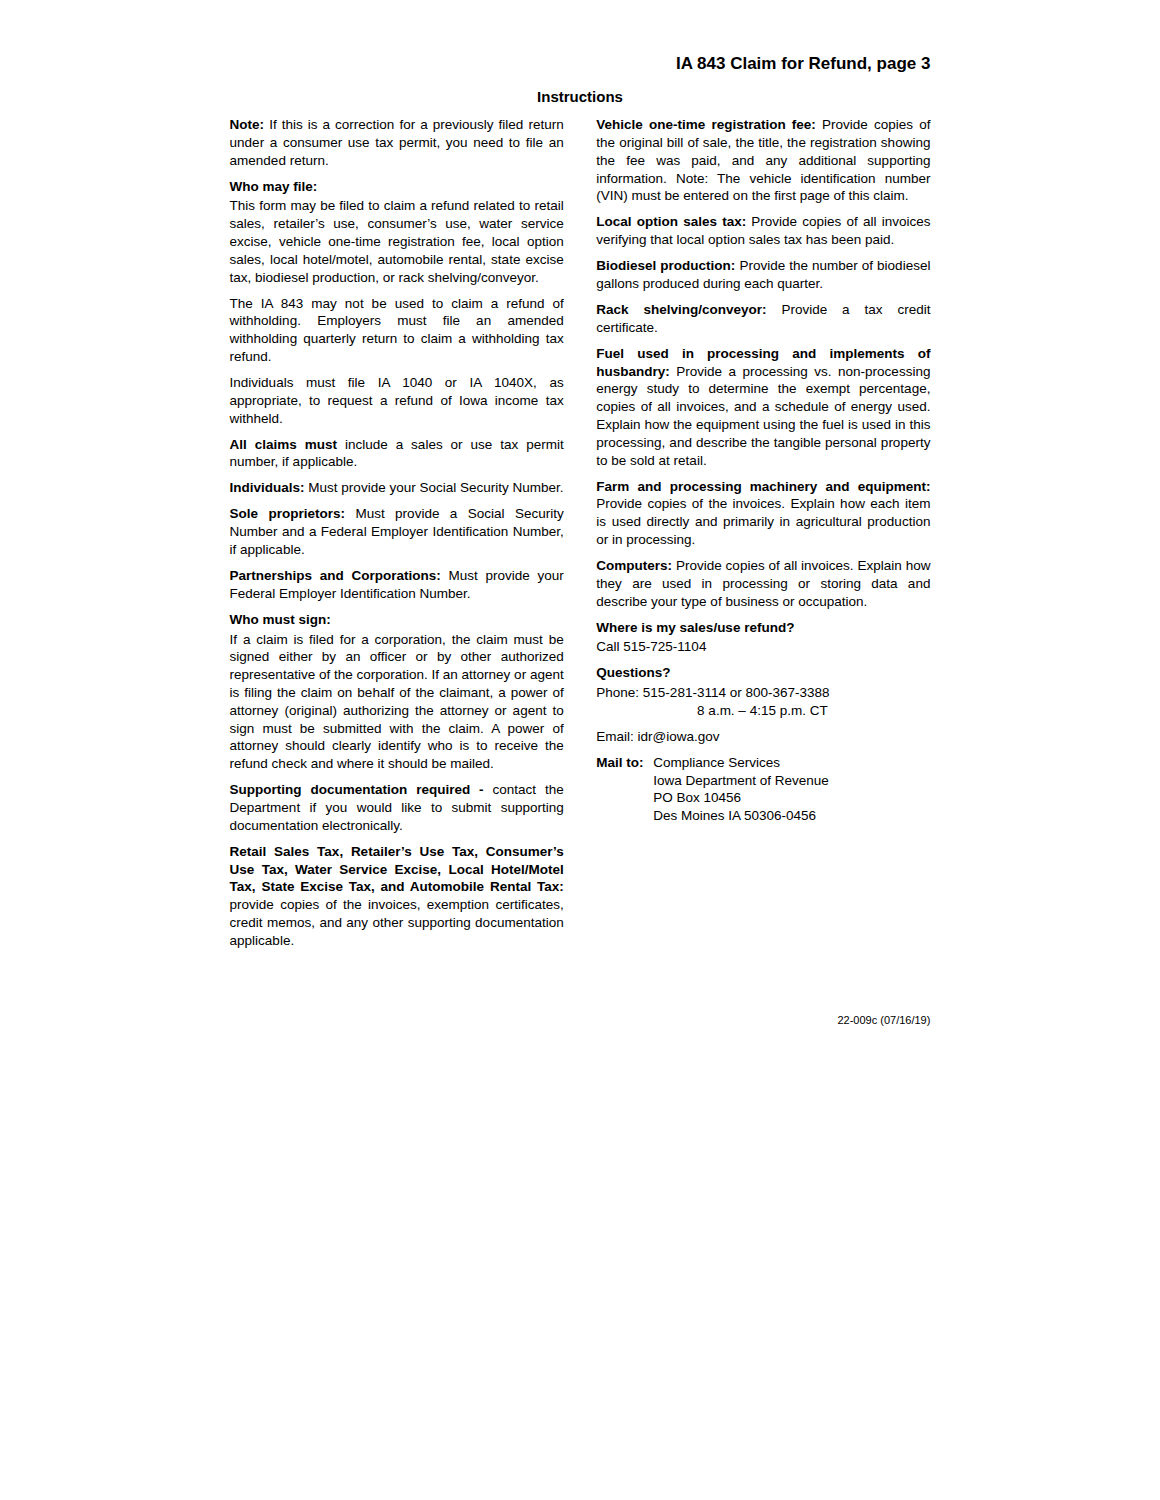IA 843 Claim for Refund, page 3
Instructions
Note: If this is a correction for a previously filed return under a consumer use tax permit, you need to file an amended return.
Who may file:
This form may be filed to claim a refund related to retail sales, retailer’s use, consumer’s use, water service excise, vehicle one-time registration fee, local option sales, local hotel/motel, automobile rental, state excise tax, biodiesel production, or rack shelving/conveyor.
The IA 843 may not be used to claim a refund of withholding. Employers must file an amended withholding quarterly return to claim a withholding tax refund.
Individuals must file IA 1040 or IA 1040X, as appropriate, to request a refund of Iowa income tax withheld.
All claims must include a sales or use tax permit number, if applicable.
Individuals: Must provide your Social Security Number.
Sole proprietors: Must provide a Social Security Number and a Federal Employer Identification Number, if applicable.
Partnerships and Corporations: Must provide your Federal Employer Identification Number.
Who must sign:
If a claim is filed for a corporation, the claim must be signed either by an officer or by other authorized representative of the corporation. If an attorney or agent is filing the claim on behalf of the claimant, a power of attorney (original) authorizing the attorney or agent to sign must be submitted with the claim. A power of attorney should clearly identify who is to receive the refund check and where it should be mailed.
Supporting documentation required - contact the Department if you would like to submit supporting documentation electronically.
Retail Sales Tax, Retailer’s Use Tax, Consumer’s Use Tax, Water Service Excise, Local Hotel/Motel Tax, State Excise Tax, and Automobile Rental Tax: provide copies of the invoices, exemption certificates, credit memos, and any other supporting documentation applicable.
Vehicle one-time registration fee: Provide copies of the original bill of sale, the title, the registration showing the fee was paid, and any additional supporting information. Note: The vehicle identification number (VIN) must be entered on the first page of this claim.
Local option sales tax: Provide copies of all invoices verifying that local option sales tax has been paid.
Biodiesel production: Provide the number of biodiesel gallons produced during each quarter.
Rack shelving/conveyor: Provide a tax credit certificate.
Fuel used in processing and implements of husbandry: Provide a processing vs. non-processing energy study to determine the exempt percentage, copies of all invoices, and a schedule of energy used. Explain how the equipment using the fuel is used in this processing, and describe the tangible personal property to be sold at retail.
Farm and processing machinery and equipment: Provide copies of the invoices. Explain how each item is used directly and primarily in agricultural production or in processing.
Computers: Provide copies of all invoices. Explain how they are used in processing or storing data and describe your type of business or occupation.
Where is my sales/use refund?
Call 515-725-1104
Questions?
Phone: 515-281-3114 or 800-367-3388
8 a.m. – 4:15 p.m. CT
Email: idr@iowa.gov
Mail to:
Compliance Services
Iowa Department of Revenue
PO Box 10456
Des Moines IA 50306-0456
22-009c (07/16/19)